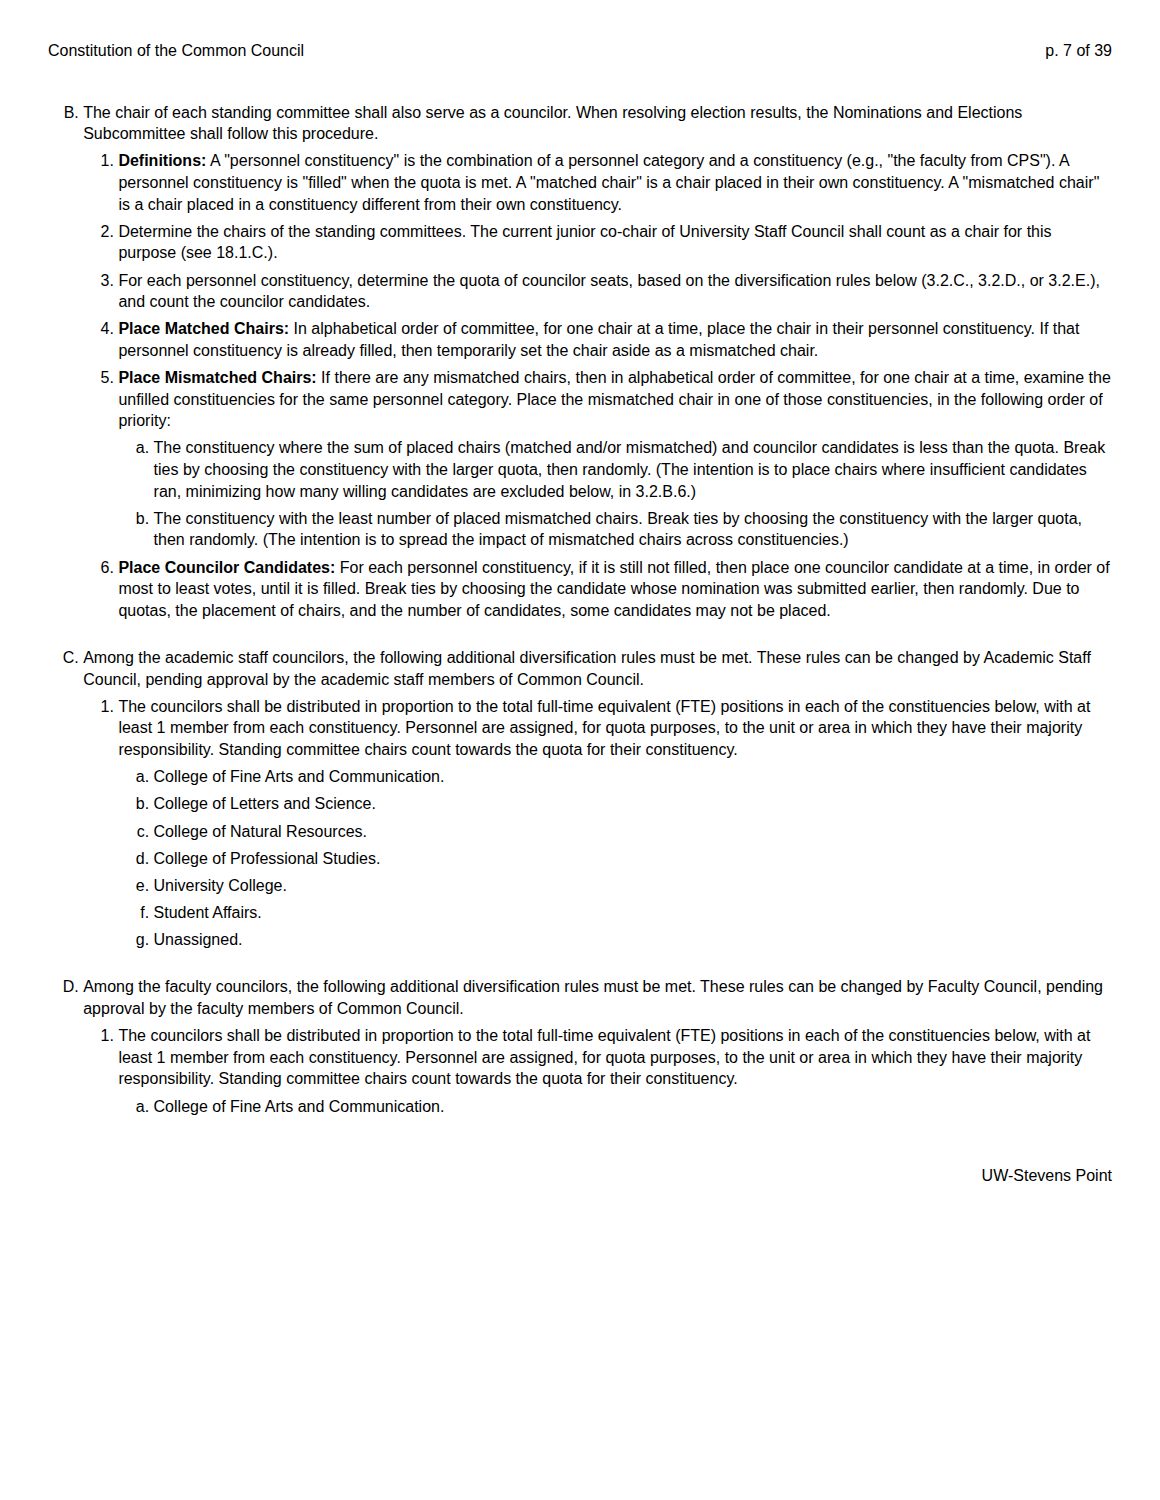Constitution of the Common Council p. 7 of 39
The chair of each standing committee shall also serve as a councilor. When resolving election results, the Nominations and Elections Subcommittee shall follow this procedure.
Definitions: A "personnel constituency" is the combination of a personnel category and a constituency (e.g., "the faculty from CPS"). A personnel constituency is "filled" when the quota is met. A "matched chair" is a chair placed in their own constituency. A "mismatched chair" is a chair placed in a constituency different from their own constituency.
Determine the chairs of the standing committees. The current junior co-chair of University Staff Council shall count as a chair for this purpose (see 18.1.C.).
For each personnel constituency, determine the quota of councilor seats, based on the diversification rules below (3.2.C., 3.2.D., or 3.2.E.), and count the councilor candidates.
Place Matched Chairs: In alphabetical order of committee, for one chair at a time, place the chair in their personnel constituency. If that personnel constituency is already filled, then temporarily set the chair aside as a mismatched chair.
Place Mismatched Chairs: If there are any mismatched chairs, then in alphabetical order of committee, for one chair at a time, examine the unfilled constituencies for the same personnel category. Place the mismatched chair in one of those constituencies, in the following order of priority:
The constituency where the sum of placed chairs (matched and/or mismatched) and councilor candidates is less than the quota. Break ties by choosing the constituency with the larger quota, then randomly. (The intention is to place chairs where insufficient candidates ran, minimizing how many willing candidates are excluded below, in 3.2.B.6.)
The constituency with the least number of placed mismatched chairs. Break ties by choosing the constituency with the larger quota, then randomly. (The intention is to spread the impact of mismatched chairs across constituencies.)
Place Councilor Candidates: For each personnel constituency, if it is still not filled, then place one councilor candidate at a time, in order of most to least votes, until it is filled. Break ties by choosing the candidate whose nomination was submitted earlier, then randomly. Due to quotas, the placement of chairs, and the number of candidates, some candidates may not be placed.
Among the academic staff councilors, the following additional diversification rules must be met. These rules can be changed by Academic Staff Council, pending approval by the academic staff members of Common Council.
The councilors shall be distributed in proportion to the total full-time equivalent (FTE) positions in each of the constituencies below, with at least 1 member from each constituency. Personnel are assigned, for quota purposes, to the unit or area in which they have their majority responsibility. Standing committee chairs count towards the quota for their constituency.
College of Fine Arts and Communication.
College of Letters and Science.
College of Natural Resources.
College of Professional Studies.
University College.
Student Affairs.
Unassigned.
Among the faculty councilors, the following additional diversification rules must be met. These rules can be changed by Faculty Council, pending approval by the faculty members of Common Council.
The councilors shall be distributed in proportion to the total full-time equivalent (FTE) positions in each of the constituencies below, with at least 1 member from each constituency. Personnel are assigned, for quota purposes, to the unit or area in which they have their majority responsibility. Standing committee chairs count towards the quota for their constituency.
College of Fine Arts and Communication.
UW-Stevens Point